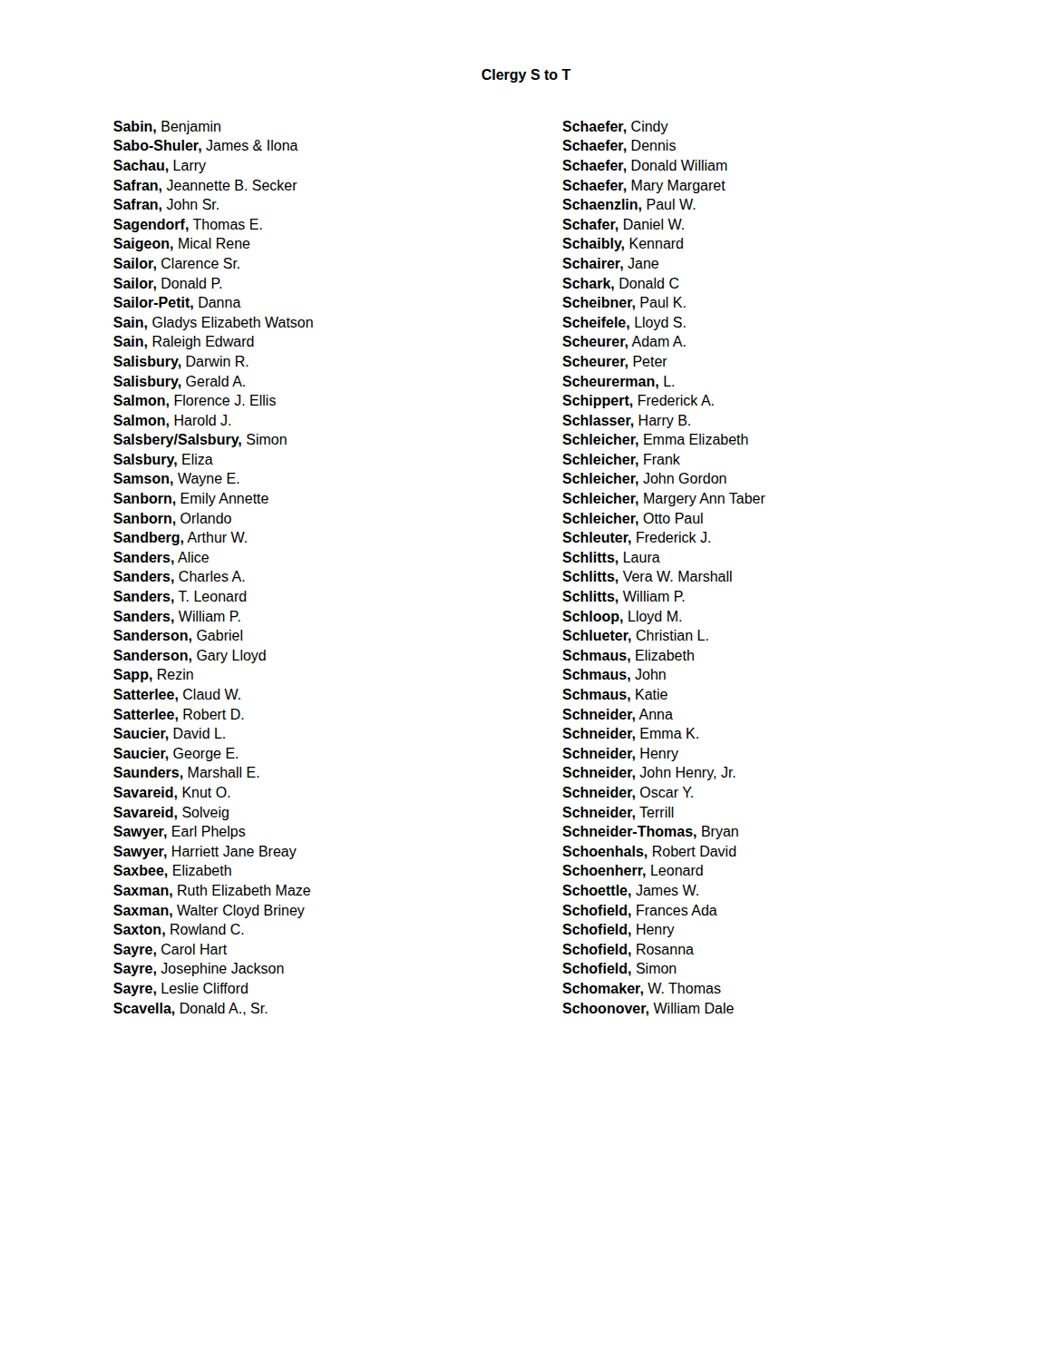Clergy S to T
Sabin, Benjamin
Sabo-Shuler, James & Ilona
Sachau, Larry
Safran, Jeannette B. Secker
Safran, John Sr.
Sagendorf, Thomas E.
Saigeon, Mical Rene
Sailor, Clarence Sr.
Sailor, Donald P.
Sailor-Petit, Danna
Sain, Gladys Elizabeth Watson
Sain, Raleigh Edward
Salisbury, Darwin R.
Salisbury, Gerald A.
Salmon, Florence J. Ellis
Salmon, Harold J.
Salsbery/Salsbury, Simon
Salsbury, Eliza
Samson, Wayne E.
Sanborn, Emily Annette
Sanborn, Orlando
Sandberg, Arthur W.
Sanders, Alice
Sanders, Charles A.
Sanders, T. Leonard
Sanders, William P.
Sanderson, Gabriel
Sanderson, Gary Lloyd
Sapp, Rezin
Satterlee, Claud W.
Satterlee, Robert D.
Saucier, David L.
Saucier, George E.
Saunders, Marshall E.
Savareid, Knut O.
Savareid, Solveig
Sawyer, Earl Phelps
Sawyer, Harriett Jane Breay
Saxbee, Elizabeth
Saxman, Ruth Elizabeth Maze
Saxman, Walter Cloyd Briney
Saxton, Rowland C.
Sayre, Carol Hart
Sayre, Josephine Jackson
Sayre, Leslie Clifford
Scavella, Donald A., Sr.
Schaefer, Cindy
Schaefer, Dennis
Schaefer, Donald William
Schaefer, Mary Margaret
Schaenzlin, Paul W.
Schafer, Daniel W.
Schaibly, Kennard
Schairer, Jane
Schark, Donald C
Scheibner, Paul K.
Scheifele, Lloyd S.
Scheurer, Adam A.
Scheurer, Peter
Scheurerman, L.
Schippert, Frederick A.
Schlasser, Harry B.
Schleicher, Emma Elizabeth
Schleicher, Frank
Schleicher, John Gordon
Schleicher, Margery Ann Taber
Schleicher, Otto Paul
Schleuter, Frederick J.
Schlitts, Laura
Schlitts, Vera W. Marshall
Schlitts, William P.
Schloop, Lloyd M.
Schlueter, Christian L.
Schmaus, Elizabeth
Schmaus, John
Schmaus, Katie
Schneider, Anna
Schneider, Emma K.
Schneider, Henry
Schneider, John Henry, Jr.
Schneider, Oscar Y.
Schneider, Terrill
Schneider-Thomas, Bryan
Schoenhals, Robert David
Schoenherr, Leonard
Schoettle, James W.
Schofield, Frances Ada
Schofield, Henry
Schofield, Rosanna
Schofield, Simon
Schomaker, W. Thomas
Schoonover, William Dale